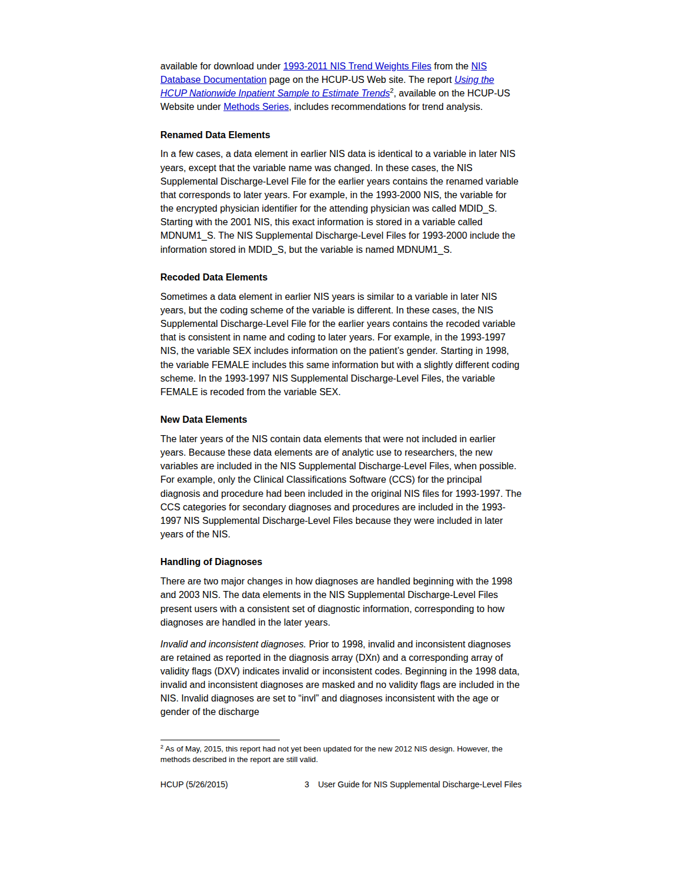available for download under 1993-2011 NIS Trend Weights Files from the NIS Database Documentation page on the HCUP-US Web site. The report Using the HCUP Nationwide Inpatient Sample to Estimate Trends2, available on the HCUP-US Website under Methods Series, includes recommendations for trend analysis.
Renamed Data Elements
In a few cases, a data element in earlier NIS data is identical to a variable in later NIS years, except that the variable name was changed. In these cases, the NIS Supplemental Discharge-Level File for the earlier years contains the renamed variable that corresponds to later years. For example, in the 1993-2000 NIS, the variable for the encrypted physician identifier for the attending physician was called MDID_S. Starting with the 2001 NIS, this exact information is stored in a variable called MDNUM1_S. The NIS Supplemental Discharge-Level Files for 1993-2000 include the information stored in MDID_S, but the variable is named MDNUM1_S.
Recoded Data Elements
Sometimes a data element in earlier NIS years is similar to a variable in later NIS years, but the coding scheme of the variable is different. In these cases, the NIS Supplemental Discharge-Level File for the earlier years contains the recoded variable that is consistent in name and coding to later years. For example, in the 1993-1997 NIS, the variable SEX includes information on the patient’s gender. Starting in 1998, the variable FEMALE includes this same information but with a slightly different coding scheme. In the 1993-1997 NIS Supplemental Discharge-Level Files, the variable FEMALE is recoded from the variable SEX.
New Data Elements
The later years of the NIS contain data elements that were not included in earlier years. Because these data elements are of analytic use to researchers, the new variables are included in the NIS Supplemental Discharge-Level Files, when possible. For example, only the Clinical Classifications Software (CCS) for the principal diagnosis and procedure had been included in the original NIS files for 1993-1997. The CCS categories for secondary diagnoses and procedures are included in the 1993-1997 NIS Supplemental Discharge-Level Files because they were included in later years of the NIS.
Handling of Diagnoses
There are two major changes in how diagnoses are handled beginning with the 1998 and 2003 NIS. The data elements in the NIS Supplemental Discharge-Level Files present users with a consistent set of diagnostic information, corresponding to how diagnoses are handled in the later years.
Invalid and inconsistent diagnoses. Prior to 1998, invalid and inconsistent diagnoses are retained as reported in the diagnosis array (DXn) and a corresponding array of validity flags (DXV) indicates invalid or inconsistent codes. Beginning in the 1998 data, invalid and inconsistent diagnoses are masked and no validity flags are included in the NIS. Invalid diagnoses are set to “invl” and diagnoses inconsistent with the age or gender of the discharge
2 As of May, 2015, this report had not yet been updated for the new 2012 NIS design. However, the methods described in the report are still valid.
HCUP (5/26/2015) 3 User Guide for NIS Supplemental Discharge-Level Files